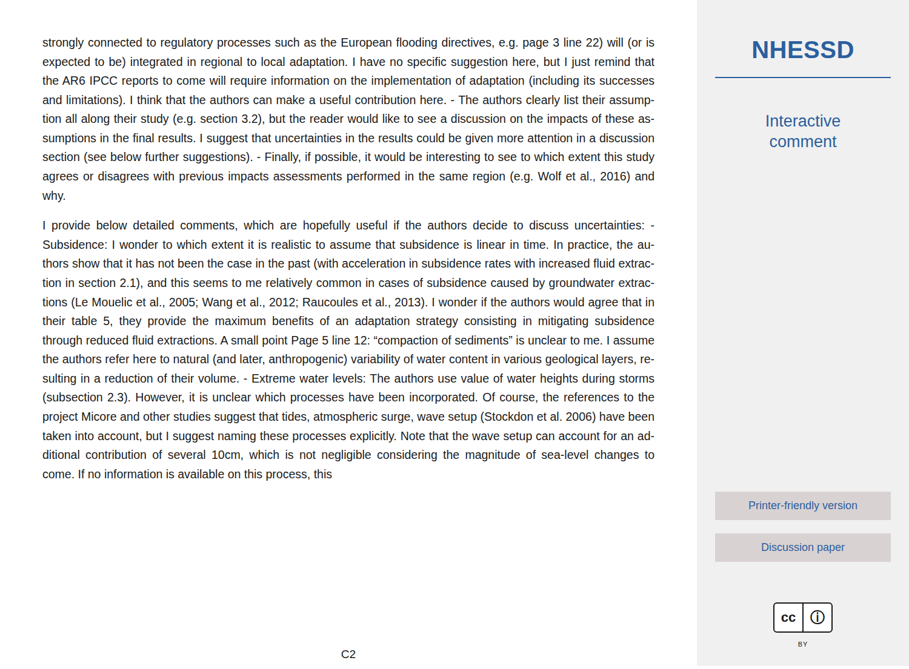strongly connected to regulatory processes such as the European flooding directives, e.g. page 3 line 22) will (or is expected to be) integrated in regional to local adaptation. I have no specific suggestion here, but I just remind that the AR6 IPCC reports to come will require information on the implementation of adaptation (including its successes and limitations). I think that the authors can make a useful contribution here. - The authors clearly list their assumption all along their study (e.g. section 3.2), but the reader would like to see a discussion on the impacts of these assumptions in the final results. I suggest that uncertainties in the results could be given more attention in a discussion section (see below further suggestions). - Finally, if possible, it would be interesting to see to which extent this study agrees or disagrees with previous impacts assessments performed in the same region (e.g. Wolf et al., 2016) and why.
I provide below detailed comments, which are hopefully useful if the authors decide to discuss uncertainties: - Subsidence: I wonder to which extent it is realistic to assume that subsidence is linear in time. In practice, the authors show that it has not been the case in the past (with acceleration in subsidence rates with increased fluid extraction in section 2.1), and this seems to me relatively common in cases of subsidence caused by groundwater extractions (Le Mouelic et al., 2005; Wang et al., 2012; Raucoules et al., 2013). I wonder if the authors would agree that in their table 5, they provide the maximum benefits of an adaptation strategy consisting in mitigating subsidence through reduced fluid extractions. A small point Page 5 line 12: “compaction of sediments” is unclear to me. I assume the authors refer here to natural (and later, anthropogenic) variability of water content in various geological layers, resulting in a reduction of their volume. - Extreme water levels: The authors use value of water heights during storms (subsection 2.3). However, it is unclear which processes have been incorporated. Of course, the references to the project Micore and other studies suggest that tides, atmospheric surge, wave setup (Stockdon et al. 2006) have been taken into account, but I suggest naming these processes explicitly. Note that the wave setup can account for an additional contribution of several 10cm, which is not negligible considering the magnitude of sea-level changes to come. If no information is available on this process, this
C2
NHESSD
Interactive
comment
Printer-friendly version Discussion paper
cc
ⓘ
BY